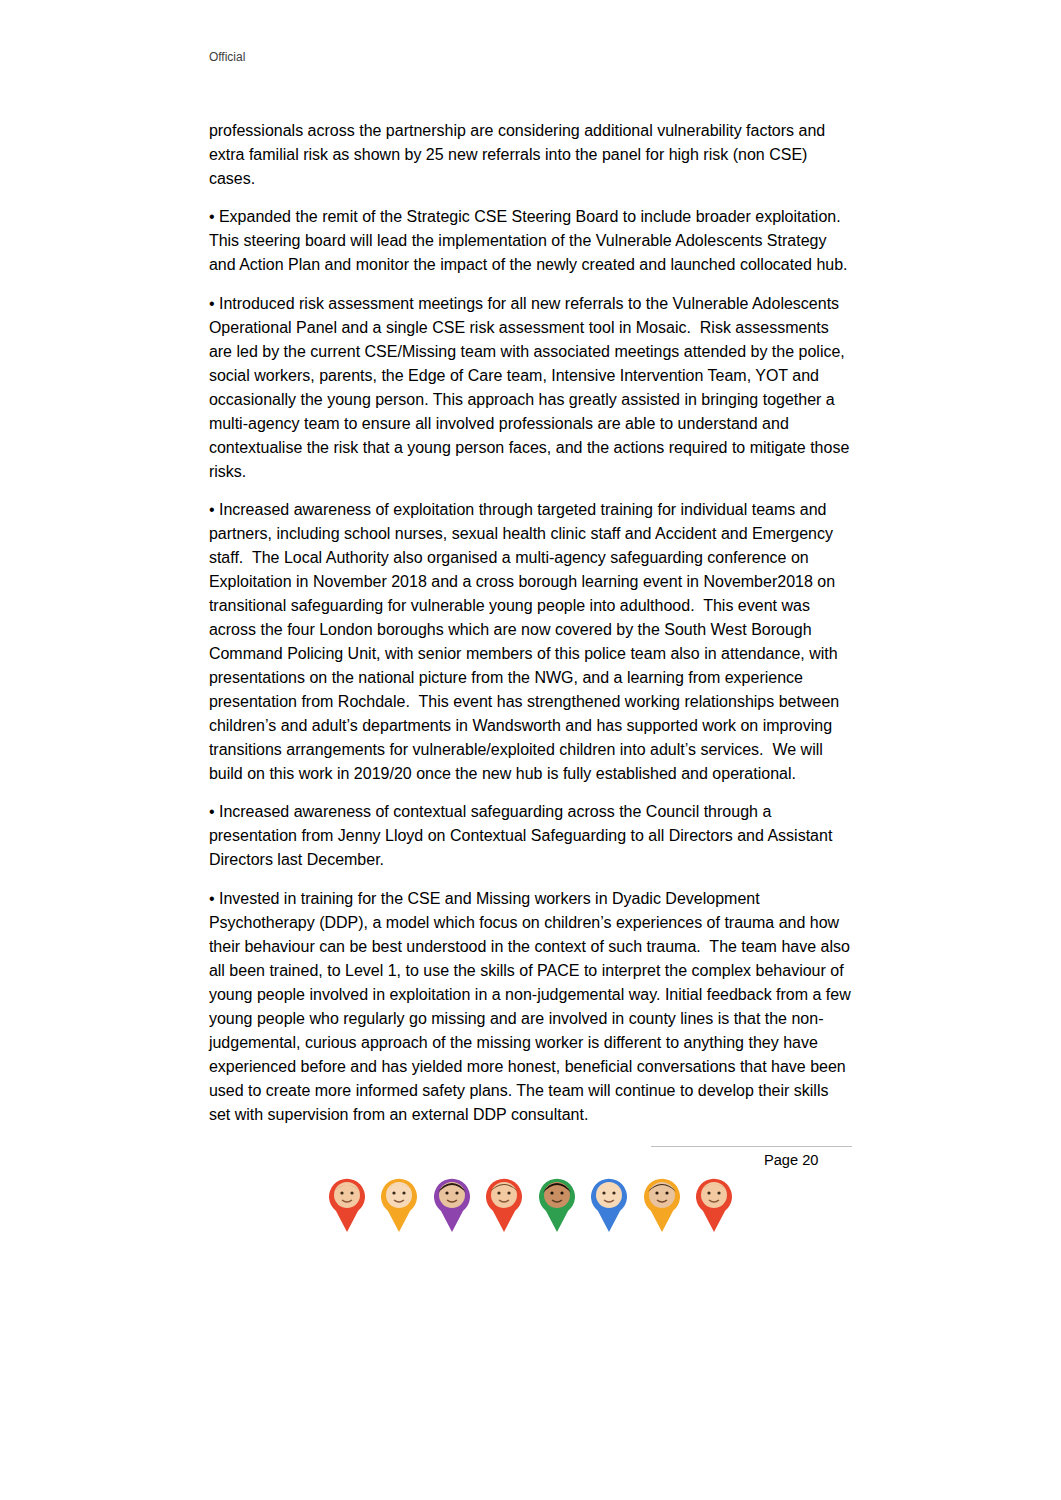Official
professionals across the partnership are considering additional vulnerability factors and extra familial risk as shown by 25 new referrals into the panel for high risk (non CSE) cases.
• Expanded the remit of the Strategic CSE Steering Board to include broader exploitation. This steering board will lead the implementation of the Vulnerable Adolescents Strategy and Action Plan and monitor the impact of the newly created and launched collocated hub.
• Introduced risk assessment meetings for all new referrals to the Vulnerable Adolescents Operational Panel and a single CSE risk assessment tool in Mosaic. Risk assessments are led by the current CSE/Missing team with associated meetings attended by the police, social workers, parents, the Edge of Care team, Intensive Intervention Team, YOT and occasionally the young person. This approach has greatly assisted in bringing together a multi-agency team to ensure all involved professionals are able to understand and contextualise the risk that a young person faces, and the actions required to mitigate those risks.
• Increased awareness of exploitation through targeted training for individual teams and partners, including school nurses, sexual health clinic staff and Accident and Emergency staff. The Local Authority also organised a multi-agency safeguarding conference on Exploitation in November 2018 and a cross borough learning event in November2018 on transitional safeguarding for vulnerable young people into adulthood. This event was across the four London boroughs which are now covered by the South West Borough Command Policing Unit, with senior members of this police team also in attendance, with presentations on the national picture from the NWG, and a learning from experience presentation from Rochdale. This event has strengthened working relationships between children’s and adult’s departments in Wandsworth and has supported work on improving transitions arrangements for vulnerable/exploited children into adult’s services. We will build on this work in 2019/20 once the new hub is fully established and operational.
• Increased awareness of contextual safeguarding across the Council through a presentation from Jenny Lloyd on Contextual Safeguarding to all Directors and Assistant Directors last December.
• Invested in training for the CSE and Missing workers in Dyadic Development Psychotherapy (DDP), a model which focus on children’s experiences of trauma and how their behaviour can be best understood in the context of such trauma. The team have also all been trained, to Level 1, to use the skills of PACE to interpret the complex behaviour of young people involved in exploitation in a non-judgemental way. Initial feedback from a few young people who regularly go missing and are involved in county lines is that the non-judgemental, curious approach of the missing worker is different to anything they have experienced before and has yielded more honest, beneficial conversations that have been used to create more informed safety plans. The team will continue to develop their skills set with supervision from an external DDP consultant.
Page 20